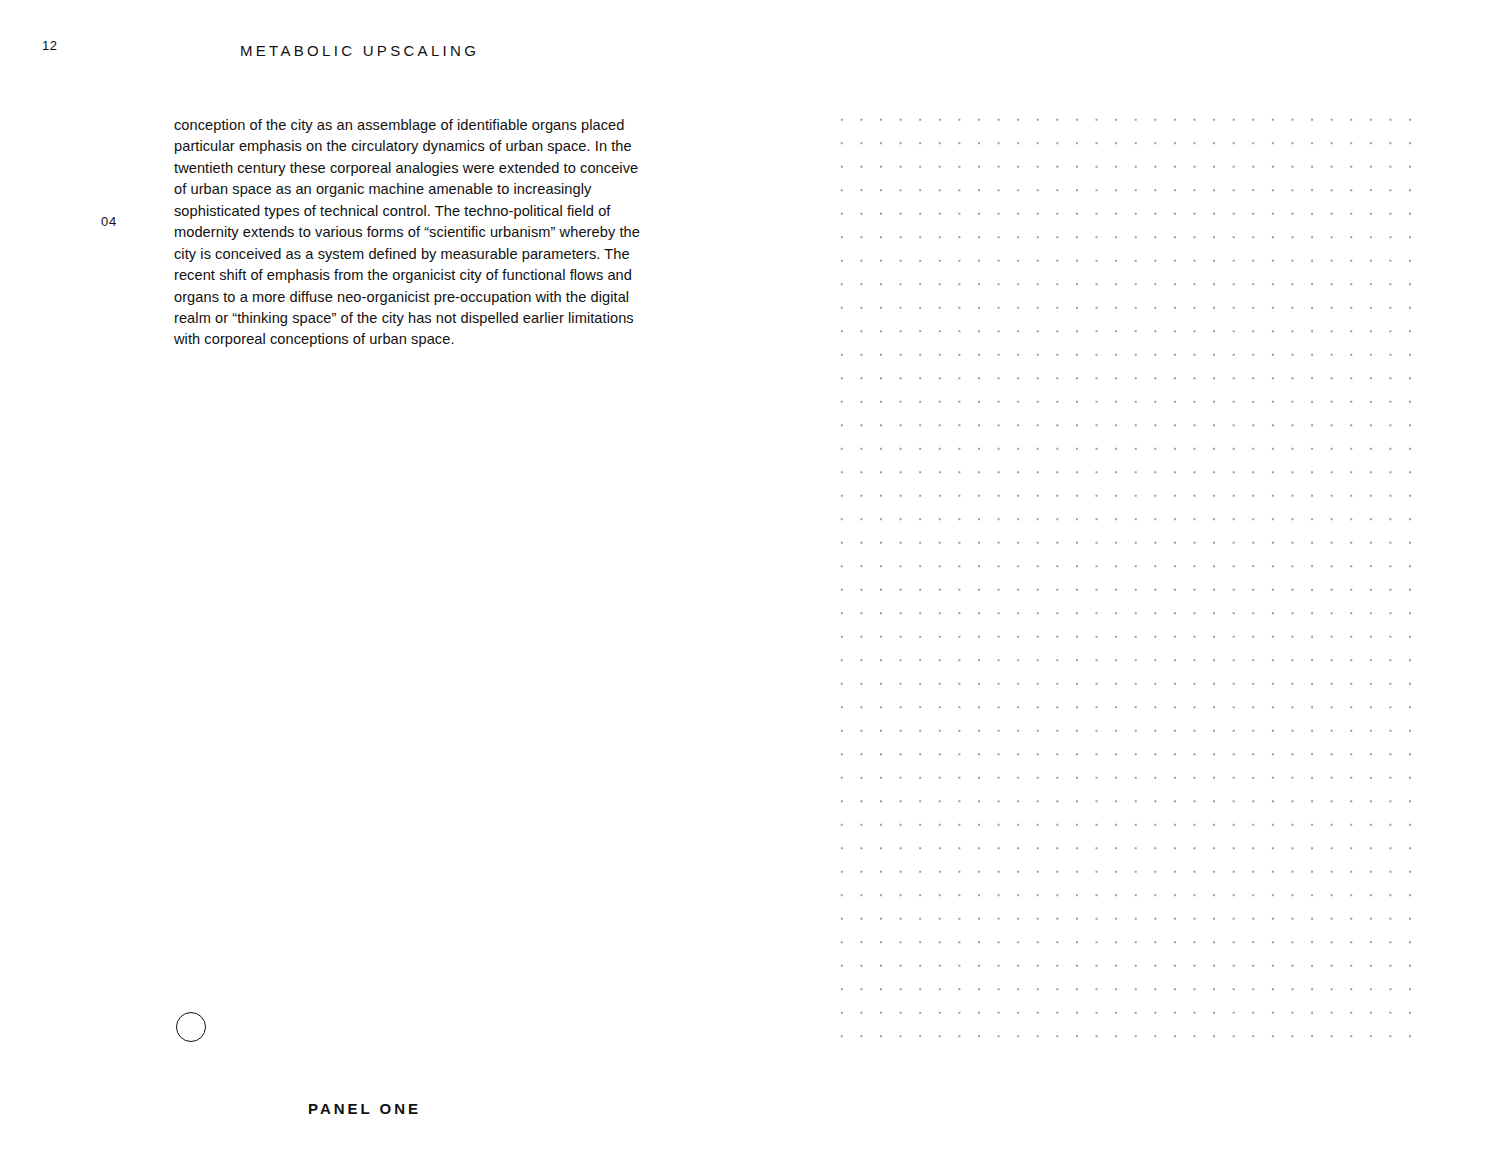12
Metabolic Upscaling
04
conception of the city as an assemblage of identifiable organs placed particular emphasis on the circulatory dynamics of urban space. In the twentieth century these corporeal analogies were extended to conceive of urban space as an organic machine amenable to increasingly sophisticated types of technical control. The techno-political field of modernity extends to various forms of “scientific urbanism” whereby the city is conceived as a system defined by measurable param­eters. The recent shift of emphasis from the organicist city of functional flows and organs to a more diffuse neo-organicist pre-occupation with the digital realm or “thinking space” of the city has not dispelled earlier limitations with corporeal conceptions of urban space.
Panel One